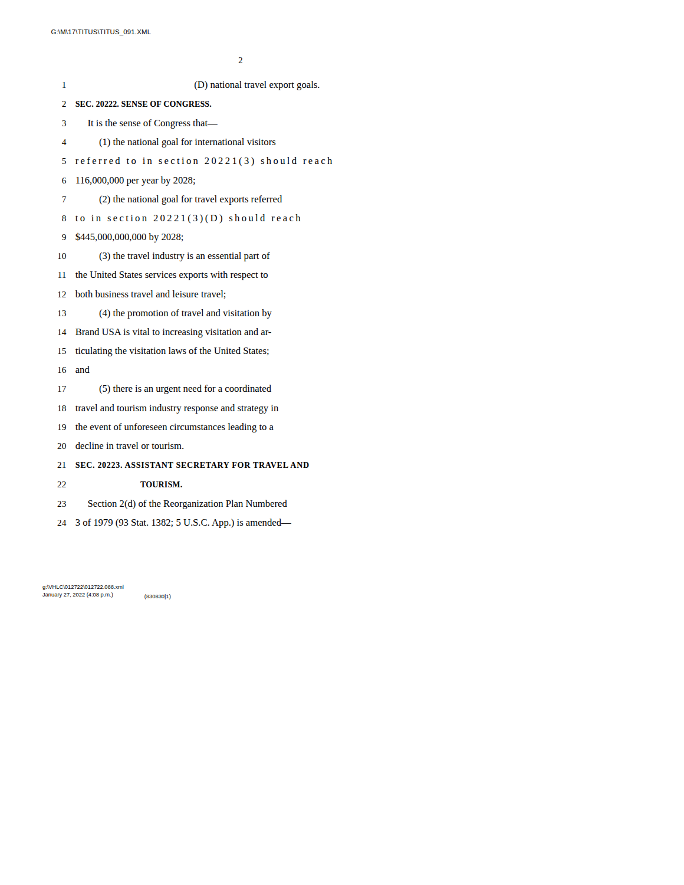G:\M\17\TITUS\TITUS_091.XML
2
1
(D) national travel export goals.
2
SEC. 20222. SENSE OF CONGRESS.
3
It is the sense of Congress that—
4
(1) the national goal for international visitors
5
referred to in section 20221(3) should reach
6
116,000,000 per year by 2028;
7
(2) the national goal for travel exports referred
8
to in section 20221(3)(D) should reach
9
$445,000,000,000 by 2028;
10
(3) the travel industry is an essential part of
11
the United States services exports with respect to
12
both business travel and leisure travel;
13
(4) the promotion of travel and visitation by
14
Brand USA is vital to increasing visitation and ar-
15
ticulating the visitation laws of the United States;
16
and
17
(5) there is an urgent need for a coordinated
18
travel and tourism industry response and strategy in
19
the event of unforeseen circumstances leading to a
20
decline in travel or tourism.
21
SEC. 20223. ASSISTANT SECRETARY FOR TRAVEL AND
22
TOURISM.
23
Section 2(d) of the Reorganization Plan Numbered
24
3 of 1979 (93 Stat. 1382; 5 U.S.C. App.) is amended—
g:\VHLC\012722\012722.088.xml
January 27, 2022 (4:08 p.m.)
(830830|1)